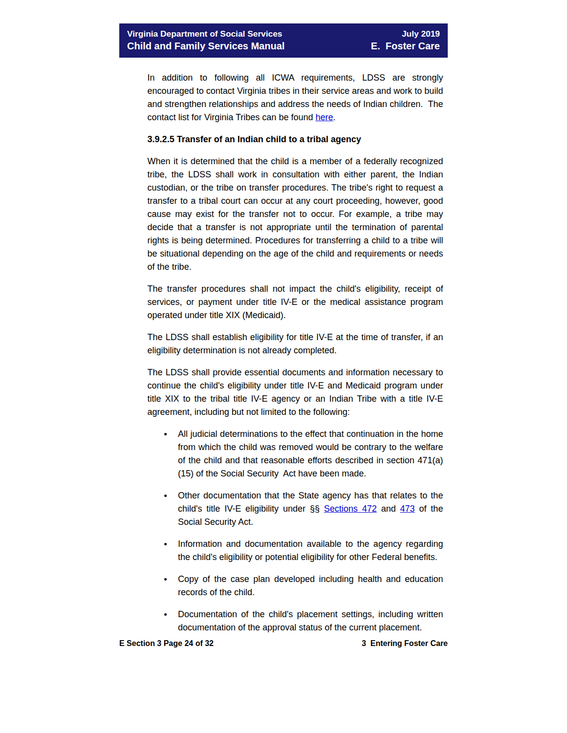Virginia Department of Social Services
Child and Family Services Manual
July 2019
E. Foster Care
In addition to following all ICWA requirements, LDSS are strongly encouraged to contact Virginia tribes in their service areas and work to build and strengthen relationships and address the needs of Indian children. The contact list for Virginia Tribes can be found here.
3.9.2.5 Transfer of an Indian child to a tribal agency
When it is determined that the child is a member of a federally recognized tribe, the LDSS shall work in consultation with either parent, the Indian custodian, or the tribe on transfer procedures. The tribe's right to request a transfer to a tribal court can occur at any court proceeding, however, good cause may exist for the transfer not to occur. For example, a tribe may decide that a transfer is not appropriate until the termination of parental rights is being determined. Procedures for transferring a child to a tribe will be situational depending on the age of the child and requirements or needs of the tribe.
The transfer procedures shall not impact the child's eligibility, receipt of services, or payment under title IV-E or the medical assistance program operated under title XIX (Medicaid).
The LDSS shall establish eligibility for title IV-E at the time of transfer, if an eligibility determination is not already completed.
The LDSS shall provide essential documents and information necessary to continue the child's eligibility under title IV-E and Medicaid program under title XIX to the tribal title IV-E agency or an Indian Tribe with a title IV-E agreement, including but not limited to the following:
All judicial determinations to the effect that continuation in the home from which the child was removed would be contrary to the welfare of the child and that reasonable efforts described in section 471(a)(15) of the Social Security Act have been made.
Other documentation that the State agency has that relates to the child's title IV-E eligibility under §§ Sections 472 and 473 of the Social Security Act.
Information and documentation available to the agency regarding the child's eligibility or potential eligibility for other Federal benefits.
Copy of the case plan developed including health and education records of the child.
Documentation of the child's placement settings, including written documentation of the approval status of the current placement.
E Section 3 Page 24 of 32
3 Entering Foster Care